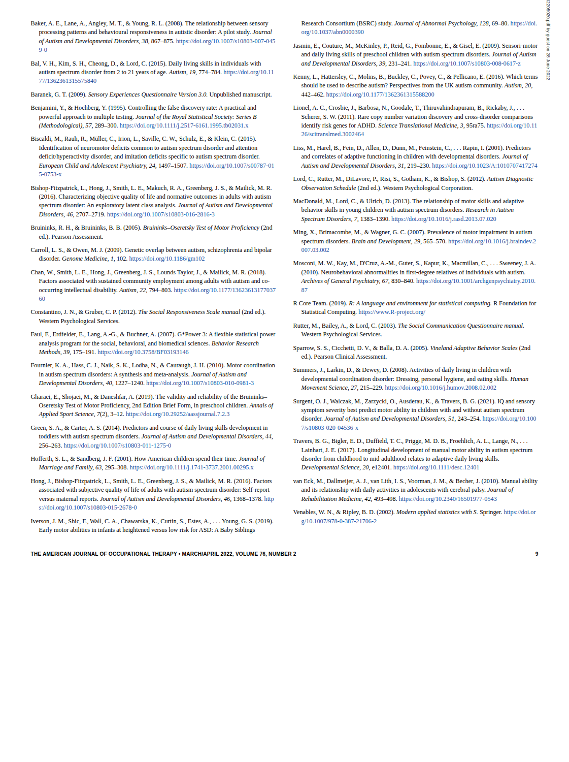Downloaded from http://research.aota.org/ajot/article-pdf/76/2/7602205020/74053/7602205020.pdf by guest on 28 June 2022
Baker, A. E., Lane, A., Angley, M. T., & Young, R. L. (2008). The relationship between sensory processing patterns and behavioural responsiveness in autistic disorder: A pilot study. Journal of Autism and Developmental Disorders, 38, 867–875. https://doi.org/10.1007/s10803-007-0459-0
Bal, V. H., Kim, S. H., Cheong, D., & Lord, C. (2015). Daily living skills in individuals with autism spectrum disorder from 2 to 21 years of age. Autism, 19, 774–784. https://doi.org/10.1177/1362361315575840
Baranek, G. T. (2009). Sensory Experiences Questionnaire Version 3.0. Unpublished manuscript.
Benjamini, Y., & Hochberg, Y. (1995). Controlling the false discovery rate: A practical and powerful approach to multiple testing. Journal of the Royal Statistical Society: Series B (Methodological), 57, 289–300. https://doi.org/10.1111/j.2517-6161.1995.tb02031.x
Biscaldi, M., Rauh, R., Müller, C., Irion, L., Saville, C. W., Schulz, E., & Klein, C. (2015). Identification of neuromotor deficits common to autism spectrum disorder and attention deficit/hyperactivity disorder, and imitation deficits specific to autism spectrum disorder. European Child and Adolescent Psychiatry, 24, 1497–1507. https://doi.org/10.1007/s00787-015-0753-x
Bishop-Fitzpatrick, L., Hong, J., Smith, L. E., Makuch, R. A., Greenberg, J. S., & Mailick, M. R. (2016). Characterizing objective quality of life and normative outcomes in adults with autism spectrum disorder: An exploratory latent class analysis. Journal of Autism and Developmental Disorders, 46, 2707–2719. https://doi.org/10.1007/s10803-016-2816-3
Bruininks, R. H., & Bruininks, B. B. (2005). Bruininks–Oseretsky Test of Motor Proficiency (2nd ed.). Pearson Assessment.
Carroll, L. S., & Owen, M. J. (2009). Genetic overlap between autism, schizophrenia and bipolar disorder. Genome Medicine, 1, 102. https://doi.org/10.1186/gm102
Chan, W., Smith, L. E., Hong, J., Greenberg, J. S., Lounds Taylor, J., & Mailick, M. R. (2018). Factors associated with sustained community employment among adults with autism and co-occurring intellectual disability. Autism, 22, 794–803. https://doi.org/10.1177/1362361317703760
Constantino, J. N., & Gruber, C. P. (2012). The Social Responsiveness Scale manual (2nd ed.). Western Psychological Services.
Faul, F., Erdfelder, E., Lang, A.-G., & Buchner, A. (2007). G*Power 3: A flexible statistical power analysis program for the social, behavioral, and biomedical sciences. Behavior Research Methods, 39, 175–191. https://doi.org/10.3758/BF03193146
Fournier, K. A., Hass, C. J., Naik, S. K., Lodha, N., & Cauraugh, J. H. (2010). Motor coordination in autism spectrum disorders: A synthesis and meta-analysis. Journal of Autism and Developmental Disorders, 40, 1227–1240. https://doi.org/10.1007/s10803-010-0981-3
Gharaei, E., Shojaei, M., & Daneshfar, A. (2019). The validity and reliability of the Bruininks–Oseretsky Test of Motor Proficiency, 2nd Edition Brief Form, in preschool children. Annals of Applied Sport Science, 7(2), 3–12. https://doi.org/10.29252/aassjournal.7.2.3
Green, S. A., & Carter, A. S. (2014). Predictors and course of daily living skills development in toddlers with autism spectrum disorders. Journal of Autism and Developmental Disorders, 44, 256–263. https://doi.org/10.1007/s10803-011-1275-0
Hofferth, S. L., & Sandberg, J. F. (2001). How American children spend their time. Journal of Marriage and Family, 63, 295–308. https://doi.org/10.1111/j.1741-3737.2001.00295.x
Hong, J., Bishop-Fitzpatrick, L., Smith, L. E., Greenberg, J. S., & Mailick, M. R. (2016). Factors associated with subjective quality of life of adults with autism spectrum disorder: Self-report versus maternal reports. Journal of Autism and Developmental Disorders, 46, 1368–1378. https://doi.org/10.1007/s10803-015-2678-0
Iverson, J. M., Shic, F., Wall, C. A., Chawarska, K., Curtin, S., Estes, A., . . . Young, G. S. (2019). Early motor abilities in infants at heightened versus low risk for ASD: A Baby Siblings Research Consortium (BSRC) study. Journal of Abnormal Psychology, 128, 69–80. https://doi.org/10.1037/abn0000390
Jasmin, E., Couture, M., McKinley, P., Reid, G., Fombonne, E., & Gisel, E. (2009). Sensori-motor and daily living skills of preschool children with autism spectrum disorders. Journal of Autism and Developmental Disorders, 39, 231–241. https://doi.org/10.1007/s10803-008-0617-z
Kenny, L., Hattersley, C., Molins, B., Buckley, C., Povey, C., & Pellicano, E. (2016). Which terms should be used to describe autism? Perspectives from the UK autism community. Autism, 20, 442–462. https://doi.org/10.1177/1362361315588200
Lionel, A. C., Crosbie, J., Barbosa, N., Goodale, T., Thiruvahindrapuram, B., Rickaby, J., . . . Scherer, S. W. (2011). Rare copy number variation discovery and cross-disorder comparisons identify risk genes for ADHD. Science Translational Medicine, 3, 95ra75. https://doi.org/10.1126/scitranslmed.3002464
Liss, M., Harel, B., Fein, D., Allen, D., Dunn, M., Feinstein, C., . . . Rapin, I. (2001). Predictors and correlates of adaptive functioning in children with developmental disorders. Journal of Autism and Developmental Disorders, 31, 219–230. https://doi.org/10.1023/A:1010707417274
Lord, C., Rutter, M., DiLavore, P., Risi, S., Gotham, K., & Bishop, S. (2012). Autism Diagnostic Observation Schedule (2nd ed.). Western Psychological Corporation.
MacDonald, M., Lord, C., & Ulrich, D. (2013). The relationship of motor skills and adaptive behavior skills in young children with autism spectrum disorders. Research in Autism Spectrum Disorders, 7, 1383–1390. https://doi.org/10.1016/j.rasd.2013.07.020
Ming, X., Brimacombe, M., & Wagner, G. C. (2007). Prevalence of motor impairment in autism spectrum disorders. Brain and Development, 29, 565–570. https://doi.org/10.1016/j.braindev.2007.03.002
Mosconi, M. W., Kay, M., D'Cruz, A.-M., Guter, S., Kapur, K., Macmillan, C., . . . Sweeney, J. A. (2010). Neurobehavioral abnormalities in first-degree relatives of individuals with autism. Archives of General Psychiatry, 67, 830–840. https://doi.org/10.1001/archgenpsychiatry.2010.87
R Core Team. (2019). R: A language and environment for statistical computing. R Foundation for Statistical Computing. https://www.R-project.org/
Rutter, M., Bailey, A., & Lord, C. (2003). The Social Communication Questionnaire manual. Western Psychological Services.
Sparrow, S. S., Cicchetti, D. V., & Balla, D. A. (2005). Vineland Adaptive Behavior Scales (2nd ed.). Pearson Clinical Assessment.
Summers, J., Larkin, D., & Dewey, D. (2008). Activities of daily living in children with developmental coordination disorder: Dressing, personal hygiene, and eating skills. Human Movement Science, 27, 215–229. https://doi.org/10.1016/j.humov.2008.02.002
Surgent, O. J., Walczak, M., Zarzycki, O., Ausderau, K., & Travers, B. G. (2021). IQ and sensory symptom severity best predict motor ability in children with and without autism spectrum disorder. Journal of Autism and Developmental Disorders, 51, 243–254. https://doi.org/10.1007/s10803-020-04536-x
Travers, B. G., Bigler, E. D., Duffield, T. C., Prigge, M. D. B., Froehlich, A. L., Lange, N., . . . Lainhart, J. E. (2017). Longitudinal development of manual motor ability in autism spectrum disorder from childhood to mid-adulthood relates to adaptive daily living skills. Developmental Science, 20, e12401. https://doi.org/10.1111/desc.12401
van Eck, M., Dallmeijer, A. J., van Lith, I. S., Voorman, J. M., & Becher, J. (2010). Manual ability and its relationship with daily activities in adolescents with cerebral palsy. Journal of Rehabilitation Medicine, 42, 493–498. https://doi.org/10.2340/16501977-0543
Venables, W. N., & Ripley, B. D. (2002). Modern applied statistics with S. Springer. https://doi.org/10.1007/978-0-387-21706-2
THE AMERICAN JOURNAL OF OCCUPATIONAL THERAPY • MARCH/APRIL 2022, VOLUME 76, NUMBER 2 9